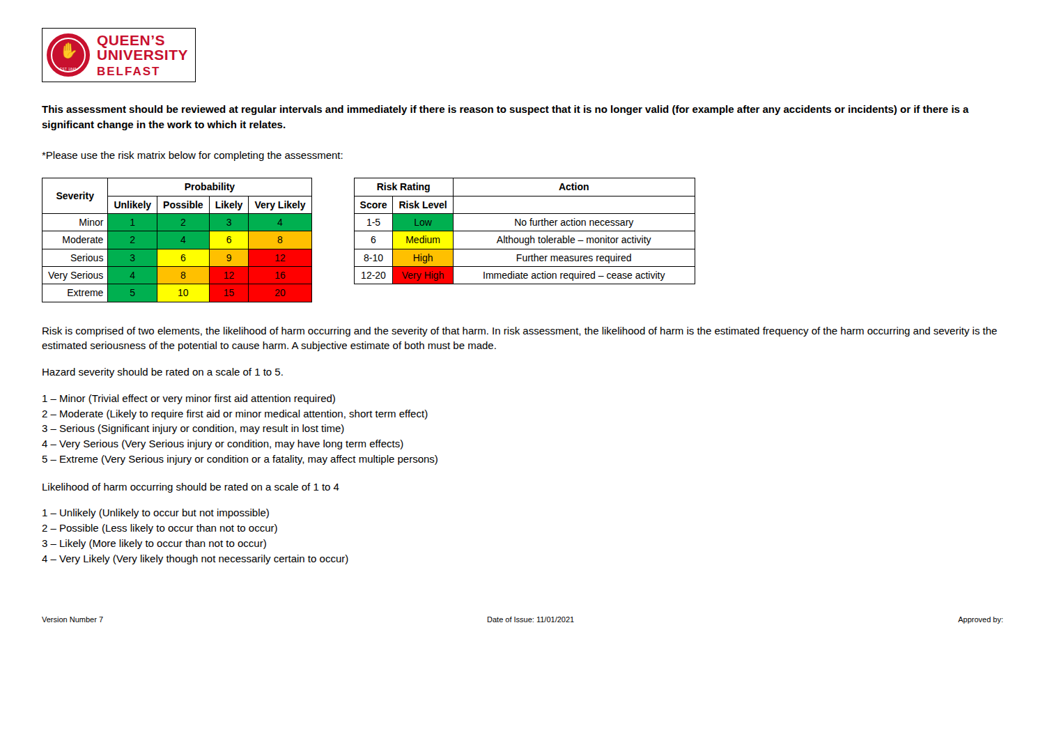✋
QUEEN’S
UNIVERSITY
BELFAST
This assessment should be reviewed at regular intervals and immediately if there is reason to suspect that it is no longer valid (for example after any accidents or incidents) or if there is a significant change in the work to which it relates.
*Please use the risk matrix below for completing the assessment:
| Severity | Probability |
| --- | --- |
| Unlikely | Possible | Likely | Very Likely |
| Minor | 1 | 2 | 3 | 4 |
| Moderate | 2 | 4 | 6 | 8 |
| Serious | 3 | 6 | 9 | 12 |
| Very Serious | 4 | 8 | 12 | 16 |
| Extreme | 5 | 10 | 15 | 20 |
| Risk Rating | Action |
| --- | --- |
| Score | Risk Level | |
| 1-5 | Low | No further action necessary |
| 6 | Medium | Although tolerable – monitor activity |
| 8-10 | High | Further measures required |
| 12-20 | Very High | Immediate action required – cease activity |
Risk is comprised of two elements, the likelihood of harm occurring and the severity of that harm. In risk assessment, the likelihood of harm is the estimated frequency of the harm occurring and severity is the estimated seriousness of the potential to cause harm. A subjective estimate of both must be made.
Hazard severity should be rated on a scale of 1 to 5.
1 – Minor (Trivial effect or very minor first aid attention required)
2 – Moderate (Likely to require first aid or minor medical attention, short term effect)
3 – Serious (Significant injury or condition, may result in lost time)
4 – Very Serious (Very Serious injury or condition, may have long term effects)
5 – Extreme (Very Serious injury or condition or a fatality, may affect multiple persons)
Likelihood of harm occurring should be rated on a scale of 1 to 4
1 – Unlikely (Unlikely to occur but not impossible)
2 – Possible (Less likely to occur than not to occur)
3 – Likely (More likely to occur than not to occur)
4 – Very Likely (Very likely though not necessarily certain to occur)
Version Number 7
Date of Issue: 11/01/2021
Approved by: